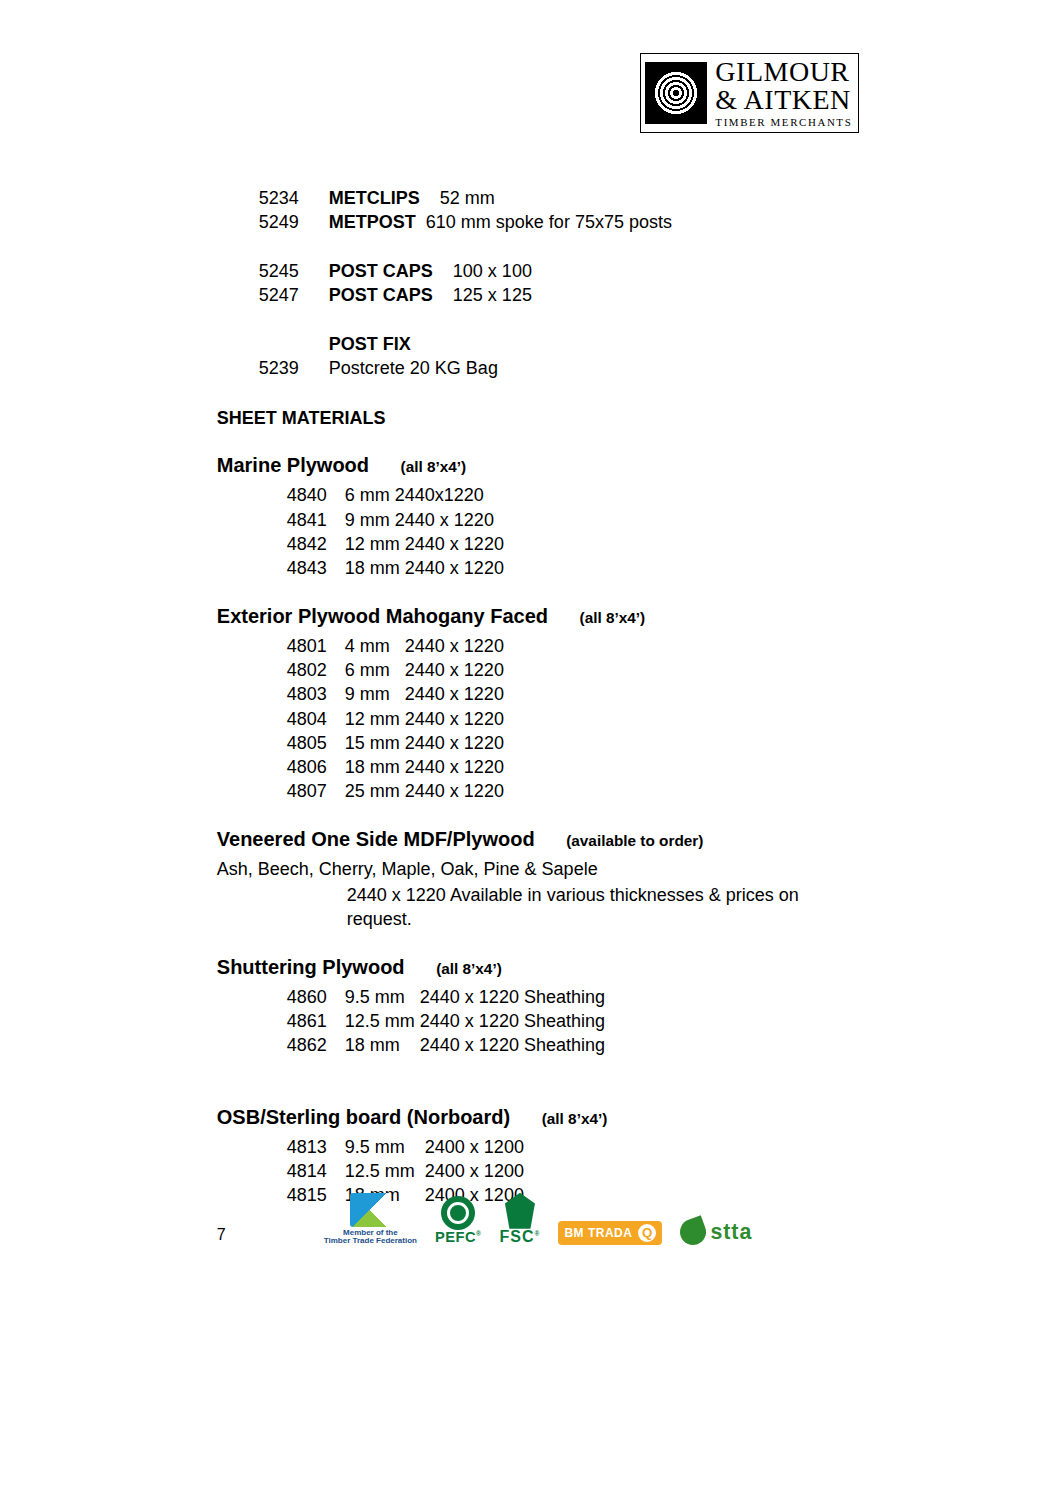GILMOUR & AITKEN TIMBER MERCHANTS
5234 METCLIPS 52 mm
5249 METPOST 610 mm spoke for 75x75 posts
5245 POST CAPS 100 x 100
5247 POST CAPS 125 x 125
POST FIX
5239 Postcrete 20 KG Bag
SHEET MATERIALS
Marine Plywood (all 8’x4’)
48406 mm 2440x1220
48419 mm 2440 x 1220
484212 mm 2440 x 1220
484318 mm 2440 x 1220
Exterior Plywood Mahogany Faced (all 8’x4’)
48014 mm 2440 x 1220
48026 mm 2440 x 1220
48039 mm 2440 x 1220
480412 mm 2440 x 1220
480515 mm 2440 x 1220
480618 mm 2440 x 1220
480725 mm 2440 x 1220
Veneered One Side MDF/Plywood (available to order)
Ash, Beech, Cherry, Maple, Oak, Pine & Sapele
2440 x 1220 Available in various thicknesses & prices on request.
Shuttering Plywood (all 8’x4’)
48609.5 mm 2440 x 1220 Sheathing
486112.5 mm 2440 x 1220 Sheathing
486218 mm 2440 x 1220 Sheathing
OSB/Sterling board (Norboard) (all 8’x4’)
48139.5 mm 2400 x 1200
481412.5 mm 2400 x 1200
481518 mm 2400 x 1200
Member of the
Timber Trade Federation
PEFC®
FSC®
BM TRADA Q
stta
7